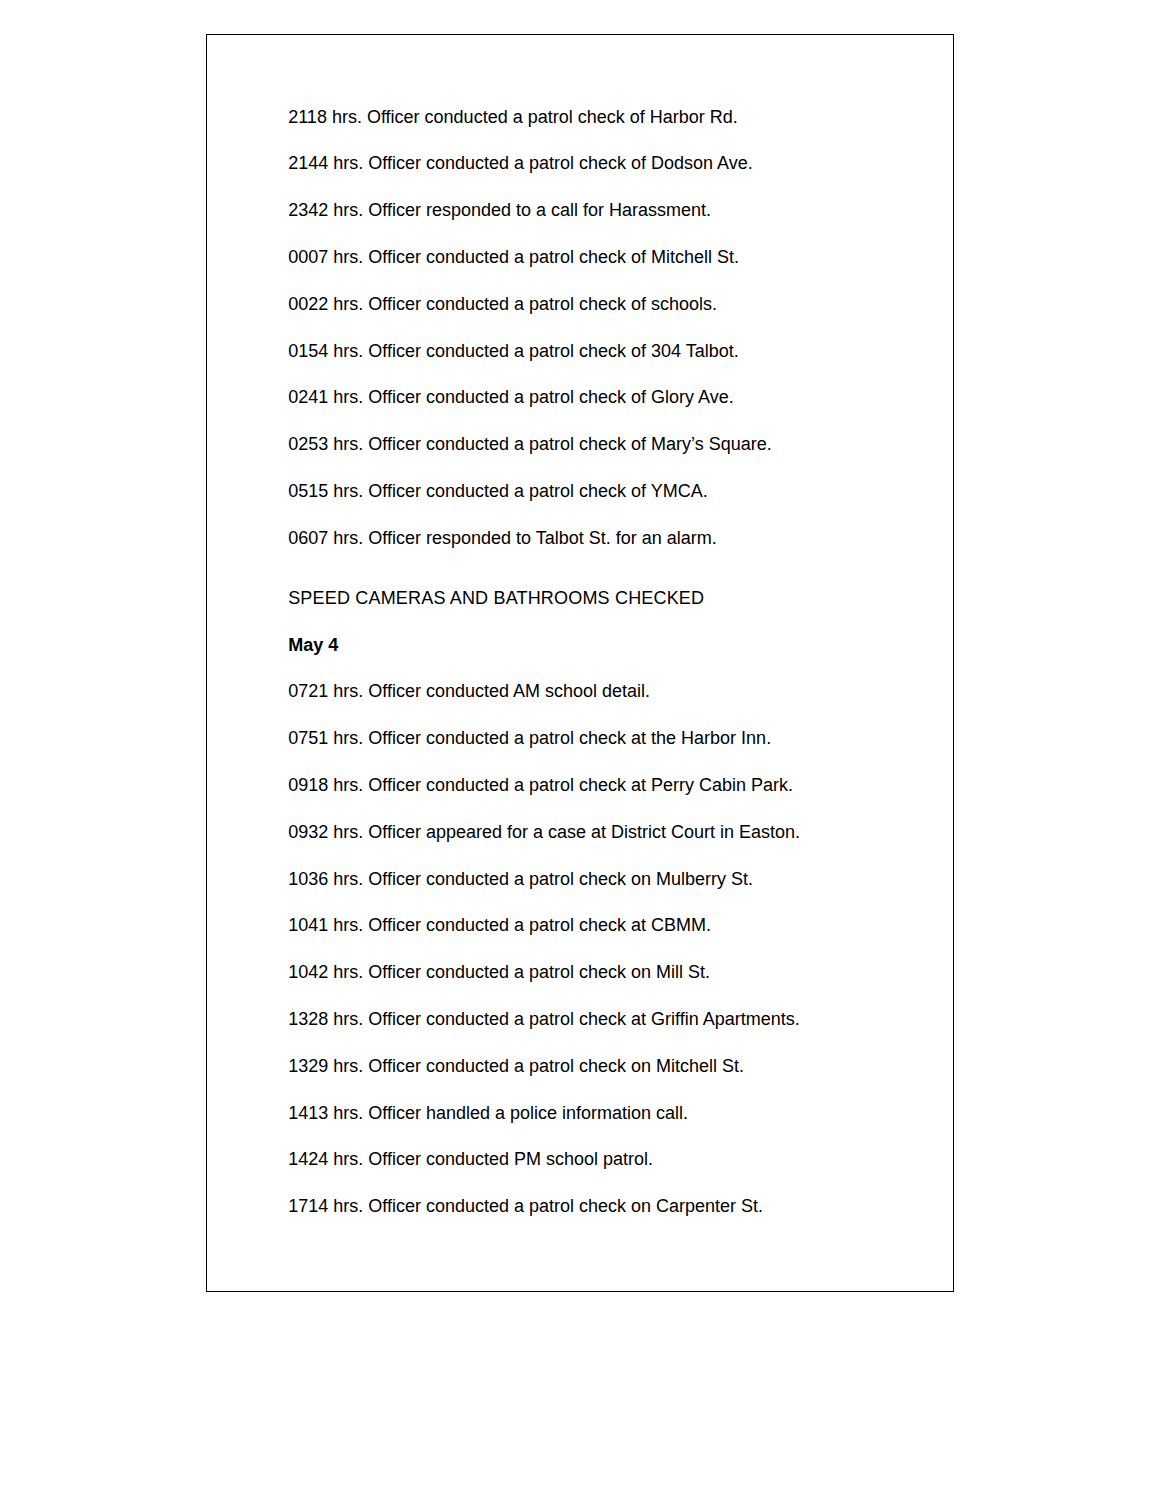2118 hrs. Officer conducted a patrol check of Harbor Rd.
2144 hrs. Officer conducted a patrol check of Dodson Ave.
2342 hrs. Officer responded to a call for Harassment.
0007 hrs. Officer conducted a patrol check of Mitchell St.
0022 hrs. Officer conducted a patrol check of schools.
0154 hrs. Officer conducted a patrol check of 304 Talbot.
0241 hrs. Officer conducted a patrol check of Glory Ave.
0253 hrs. Officer conducted a patrol check of Mary’s Square.
0515 hrs. Officer conducted a patrol check of YMCA.
0607 hrs. Officer responded to Talbot St. for an alarm.
SPEED CAMERAS AND BATHROOMS CHECKED
May 4
0721 hrs. Officer conducted AM school detail.
0751 hrs. Officer conducted a patrol check at the Harbor Inn.
0918 hrs. Officer conducted a patrol check at Perry Cabin Park.
0932 hrs. Officer appeared for a case at District Court in Easton.
1036 hrs. Officer conducted a patrol check on Mulberry St.
1041 hrs. Officer conducted a patrol check at CBMM.
1042 hrs. Officer conducted a patrol check on Mill St.
1328 hrs. Officer conducted a patrol check at Griffin Apartments.
1329 hrs. Officer conducted a patrol check on Mitchell St.
1413 hrs. Officer handled a police information call.
1424 hrs. Officer conducted PM school patrol.
1714 hrs. Officer conducted a patrol check on Carpenter St.